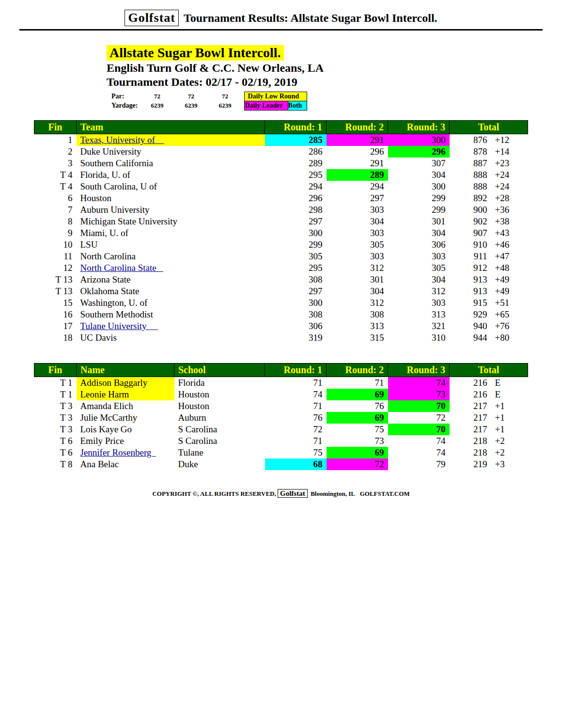Golfstat
Tournament Results: Allstate Sugar Bowl Intercoll.
Allstate Sugar Bowl Intercoll.
English Turn Golf & C.C. New Orleans, LA
Tournament Dates: 02/17 - 02/19, 2019
| Par: | 72 | 72 | 72 | Daily Low Round |
| Yardage: | 6239 | 6239 | 6239 | Daily Leader | Both |
| Fin | Team | Round: 1 | Round: 2 | Round: 3 | Total |
| --- | --- | --- | --- | --- | --- |
| 1 | Texas, University of | 285 | 291 | 300 | 876 | +12 |
| 2 | Duke University | 286 | 296 | 296 | 878 | +14 |
| 3 | Southern California | 289 | 291 | 307 | 887 | +23 |
| T 4 | Florida, U. of | 295 | 289 | 304 | 888 | +24 |
| T 4 | South Carolina, U of | 294 | 294 | 300 | 888 | +24 |
| 6 | Houston | 296 | 297 | 299 | 892 | +28 |
| 7 | Auburn University | 298 | 303 | 299 | 900 | +36 |
| 8 | Michigan State University | 297 | 304 | 301 | 902 | +38 |
| 9 | Miami, U. of | 300 | 303 | 304 | 907 | +43 |
| 10 | LSU | 299 | 305 | 306 | 910 | +46 |
| 11 | North Carolina | 305 | 303 | 303 | 911 | +47 |
| 12 | North Carolina State | 295 | 312 | 305 | 912 | +48 |
| T 13 | Arizona State | 308 | 301 | 304 | 913 | +49 |
| T 13 | Oklahoma State | 297 | 304 | 312 | 913 | +49 |
| 15 | Washington, U. of | 300 | 312 | 303 | 915 | +51 |
| 16 | Southern Methodist | 308 | 308 | 313 | 929 | +65 |
| 17 | Tulane University | 306 | 313 | 321 | 940 | +76 |
| 18 | UC Davis | 319 | 315 | 310 | 944 | +80 |
| Fin | Name | School | Round: 1 | Round: 2 | Round: 3 | Total |
| --- | --- | --- | --- | --- | --- | --- |
| T 1 | Addison Baggarly | Florida | 71 | 71 | 74 | 216 | E |
| T 1 | Leonie Harm | Houston | 74 | 69 | 73 | 216 | E |
| T 3 | Amanda Elich | Houston | 71 | 76 | 70 | 217 | +1 |
| T 3 | Julie McCarthy | Auburn | 76 | 69 | 72 | 217 | +1 |
| T 3 | Lois Kaye Go | S Carolina | 72 | 75 | 70 | 217 | +1 |
| T 6 | Emily Price | S Carolina | 71 | 73 | 74 | 218 | +2 |
| T 6 | Jennifer Rosenberg | Tulane | 75 | 69 | 74 | 218 | +2 |
| T 8 | Ana Belac | Duke | 68 | 72 | 79 | 219 | +3 |
COPYRIGHT ©, ALL RIGHTS RESERVED, Golfstat Bloomington, IL GOLFSTAT.COM